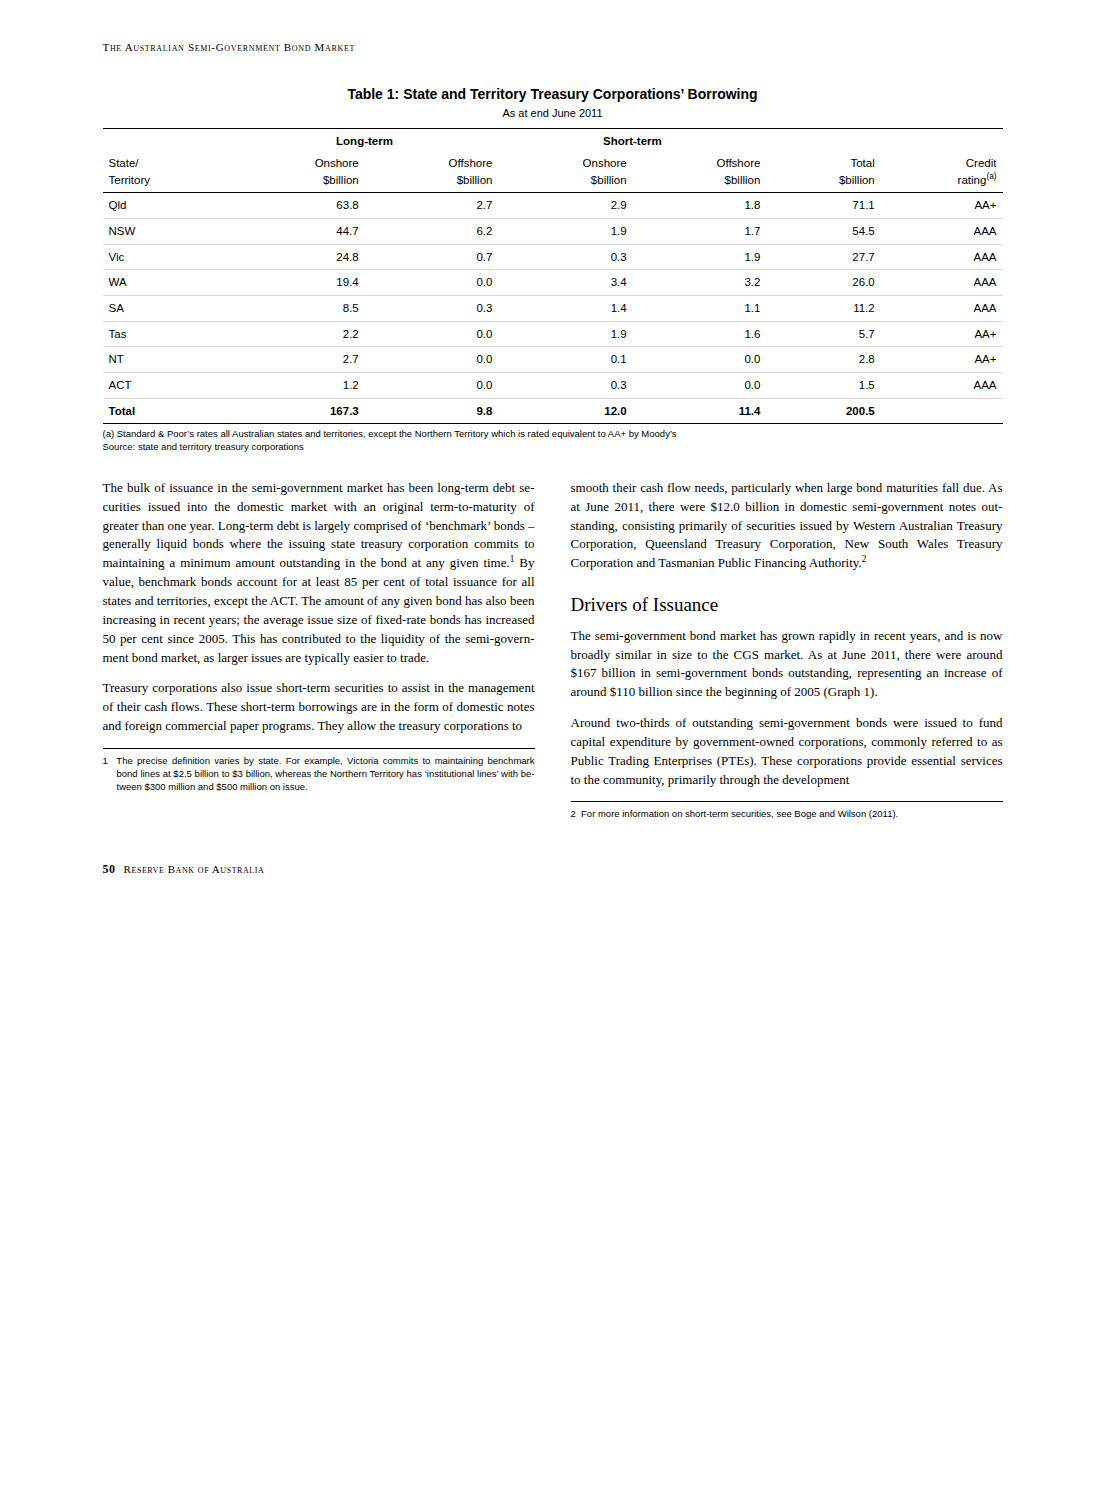The Australian Semi-Government Bond Market
Table 1: State and Territory Treasury Corporations’ Borrowing
As at end June 2011
| | Long-term | Short-term | | |
| --- | --- | --- | --- | --- |
| State/ Territory | Onshore $billion | Offshore $billion | Onshore $billion | Offshore $billion | Total $billion | Credit rating (a) |
| Qld | 63.8 | 2.7 | 2.9 | 1.8 | 71.1 | AA+ |
| NSW | 44.7 | 6.2 | 1.9 | 1.7 | 54.5 | AAA |
| Vic | 24.8 | 0.7 | 0.3 | 1.9 | 27.7 | AAA |
| WA | 19.4 | 0.0 | 3.4 | 3.2 | 26.0 | AAA |
| SA | 8.5 | 0.3 | 1.4 | 1.1 | 11.2 | AAA |
| Tas | 2.2 | 0.0 | 1.9 | 1.6 | 5.7 | AA+ |
| NT | 2.7 | 0.0 | 0.1 | 0.0 | 2.8 | AA+ |
| ACT | 1.2 | 0.0 | 0.3 | 0.0 | 1.5 | AAA |
| Total | 167.3 | 9.8 | 12.0 | 11.4 | 200.5 | |
(a) Standard & Poor’s rates all Australian states and territories, except the Northern Territory which is rated equivalent to AA+ by Moody’s
Source: state and territory treasury corporations
The bulk of issuance in the semi-government market has been long-term debt securities issued into the domestic market with an original term-to-maturity of greater than one year. Long-term debt is largely comprised of ‘benchmark’ bonds – generally liquid bonds where the issuing state treasury corporation commits to maintaining a minimum amount outstanding in the bond at any given time.1 By value, benchmark bonds account for at least 85 per cent of total issuance for all states and territories, except the ACT. The amount of any given bond has also been increasing in recent years; the average issue size of fixed-rate bonds has increased 50 per cent since 2005. This has contributed to the liquidity of the semi-government bond market, as larger issues are typically easier to trade.
Treasury corporations also issue short-term securities to assist in the management of their cash flows. These short-term borrowings are in the form of domestic notes and foreign commercial paper programs. They allow the treasury corporations to
1 The precise definition varies by state. For example, Victoria commits to maintaining benchmark bond lines at $2.5 billion to $3 billion, whereas the Northern Territory has ‘institutional lines’ with between $300 million and $500 million on issue.
smooth their cash flow needs, particularly when large bond maturities fall due. As at June 2011, there were $12.0 billion in domestic semi-government notes outstanding, consisting primarily of securities issued by Western Australian Treasury Corporation, Queensland Treasury Corporation, New South Wales Treasury Corporation and Tasmanian Public Financing Authority.2
Drivers of Issuance
The semi-government bond market has grown rapidly in recent years, and is now broadly similar in size to the CGS market. As at June 2011, there were around $167 billion in semi-government bonds outstanding, representing an increase of around $110 billion since the beginning of 2005 (Graph 1).
Around two-thirds of outstanding semi-government bonds were issued to fund capital expenditure by government-owned corporations, commonly referred to as Public Trading Enterprises (PTEs). These corporations provide essential services to the community, primarily through the development
2 For more information on short-term securities, see Boge and Wilson (2011).
50 Reserve Bank of Australia